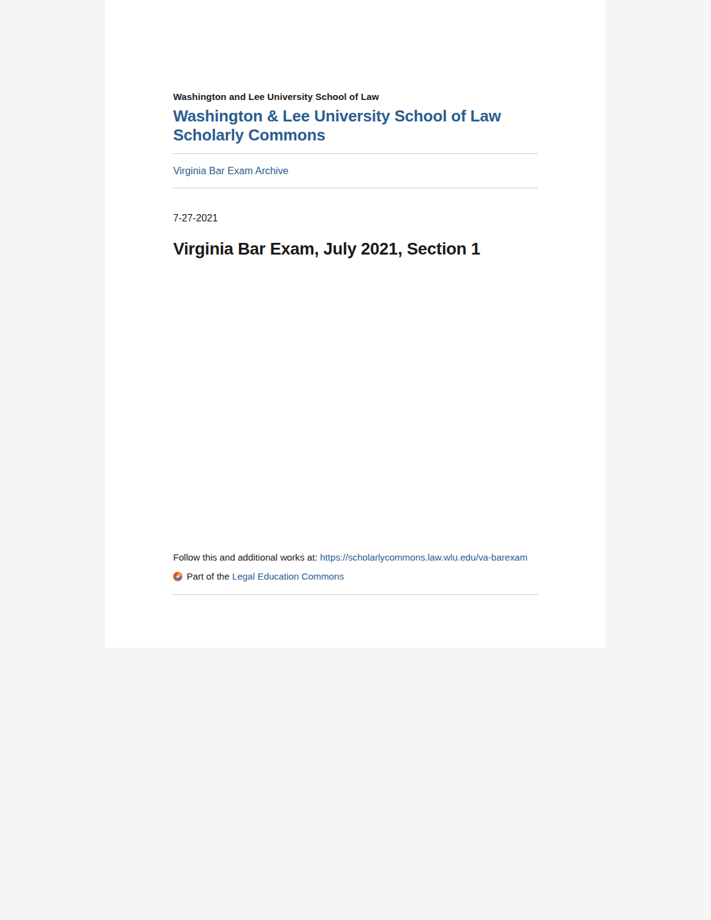Washington and Lee University School of Law
Washington & Lee University School of Law Scholarly Commons
Virginia Bar Exam Archive
7-27-2021
Virginia Bar Exam, July 2021, Section 1
Follow this and additional works at: https://scholarlycommons.law.wlu.edu/va-barexam
Part of the Legal Education Commons